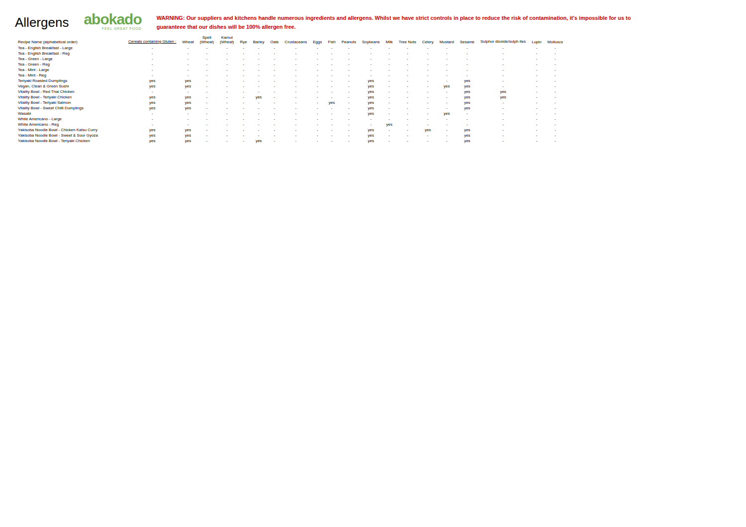Allergens
abokado
FEEL GREAT FOOD
WARNING: Our suppliers and kitchens handle numerous ingredients and allergens. Whilst we have strict controls in place to reduce the risk of contamination, it's impossible for us to guaranteee that our dishes will be 100% allergen free.
| Recipe Name (alphabetical order) | Cereals containing Gluten : | Wheat | Spelt (Wheat) | Kamut (Wheat) | Rye | Barley | Oats | Crustaceans | Eggs | Fish | Peanuts | Soybeans | Milk | Tree Nuts | Celery | Mustard | Sesame | Sulphur dioxide/sulph ites | Lupin | Molluscs |
| --- | --- | --- | --- | --- | --- | --- | --- | --- | --- | --- | --- | --- | --- | --- | --- | --- | --- | --- | --- | --- |
| Tea - English Breakfast - Large | - | - | - | - | - | - | - | - | - | - | - | - | - | - | - | - | - | - | - | - |
| Tea - English Breakfast - Reg | - | - | - | - | - | - | - | - | - | - | - | - | - | - | - | - | - | - | - | - |
| Tea - Green - Large | - | - | - | - | - | - | - | - | - | - | - | - | - | - | - | - | - | - | - | - |
| Tea - Green - Reg | - | - | - | - | - | - | - | - | - | - | - | - | - | - | - | - | - | - | - | - |
| Tea - Mint - Large | - | - | - | - | - | - | - | - | - | - | - | - | - | - | - | - | - | - | - | - |
| Tea - Mint - Reg | - | - | - | - | - | - | - | - | - | - | - | - | - | - | - | - | - | - | - | - |
| Teriyaki Roasted Dumplings | yes | yes | - | - | - | - | - | - | - | - | - | yes | - | - | - | - | yes | - | - | - |
| Vegan, Clean & Green Sushi | yes | yes | - | - | - | - | - | - | - | - | - | yes | - | - | - | yes | yes | - | - | - |
| Vitality Bowl - Red Thai Chicken | - | - | - | - | - | - | - | - | - | - | - | yes | - | - | - | - | yes | yes | - | - |
| Vitality Bowl - Teriyaki Chicken | yes | yes | - | - | - | yes | - | - | - | - | - | yes | - | - | - | - | yes | yes | - | - |
| Vitality Bowl - Teriyaki Salmon | yes | yes | - | - | - | - | - | - | - | yes | - | yes | - | - | - | - | yes | - | - | - |
| Vitality Bowl - Sweet Chilli Dumplings | yes | yes | - | - | - | - | - | - | - | - | - | yes | - | - | - | - | yes | - | - | - |
| Wasabi | - | - | - | - | - | - | - | - | - | - | - | yes | - | - | - | yes | - | - | - | - |
| White Americano - Large | - | - | - | - | - | - | - | - | - | - | - | - | - | - | - | - | - | - | - | - |
| White Americano - Reg | - | - | - | - | - | - | - | - | - | - | - | - | yes | - | - | - | - | - | - | - |
| Yakisoba Noodle Bowl - Chicken Katsu Curry | yes | yes | - | - | - | - | - | - | - | - | - | yes | - | - | yes | - | yes | - | - | - |
| Yakisoba Noodle Bowl - Sweet & Sour Gyoza | yes | yes | - | - | - | - | - | - | - | - | - | yes | - | - | - | - | yes | - | - | - |
| Yakisoba Noodle Bowl - Teriyaki Chicken | yes | yes | - | - | - | yes | - | - | - | - | - | yes | - | - | - | - | yes | - | - | - |